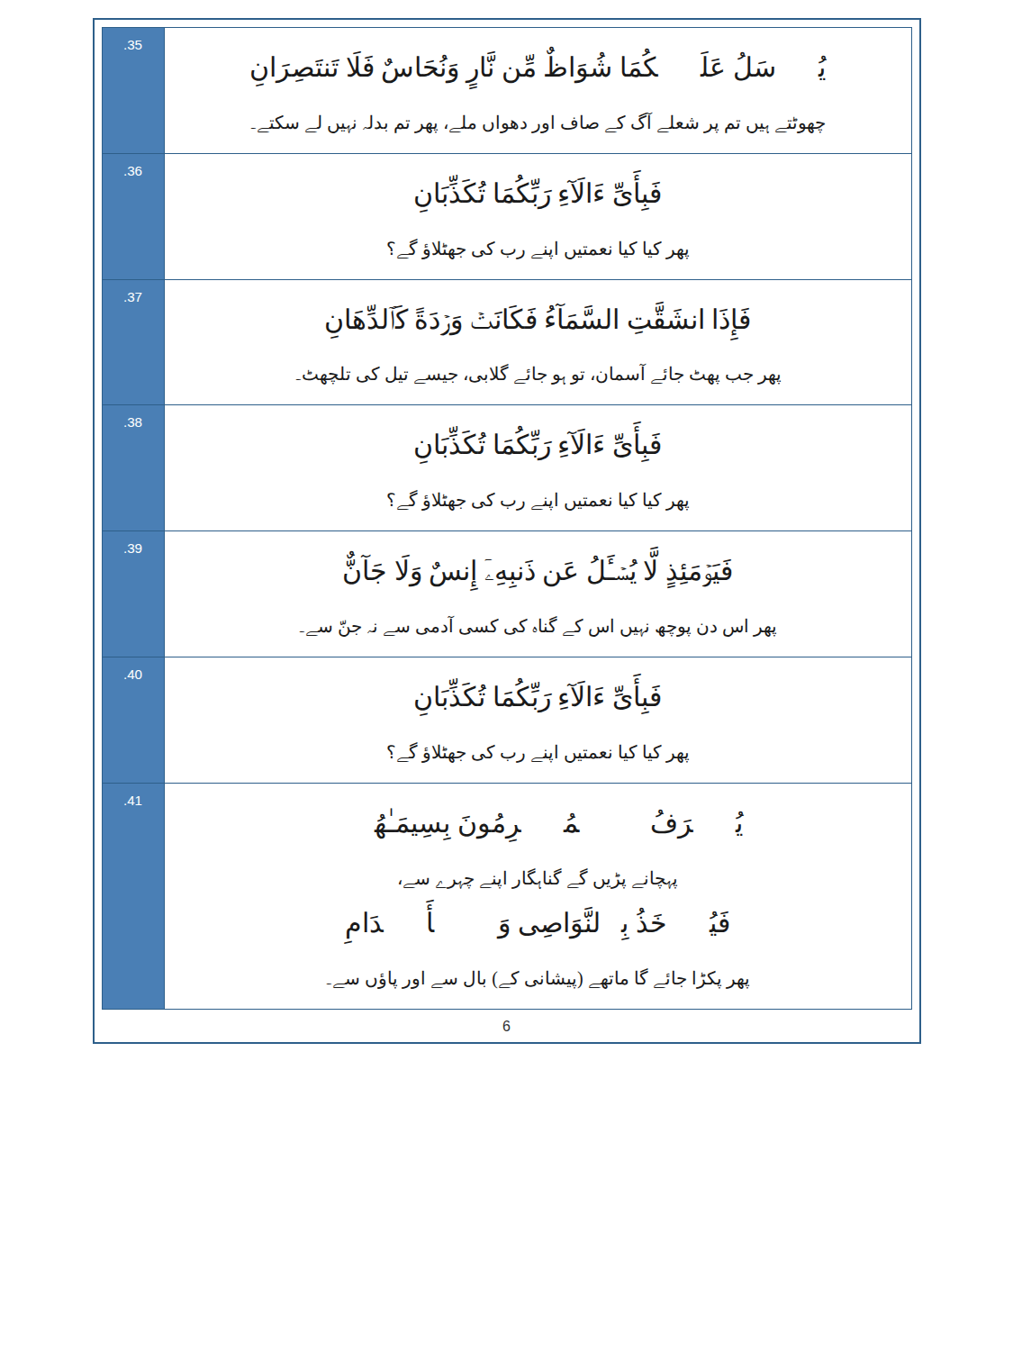| يُرۡسَلُ عَلَيۡكُمَا شُوَاظٌ مِّن نَّارٍ وَنُحَاسٌ فَلَا تَنتَصِرَانِ چھوٹتے ہیں تم پر شعلے آگ کے صاف اور دھواں ملے، پھر تم بدلہ نہیں لے سکتے۔ | 35. |
| فَبِأَىِّ ءَالَآءِ رَبِّكُمَا تُكَذِّبَانِ پھر کیا کیا نعمتیں اپنے رب کی جھٹلاؤ گے؟ | 36. |
| فَإِذَا انشَقَّتِ السَّمَآءُ فَكَانَتۡ وَرۡدَةً كَٱلدِّهَانِ پھر جب پھٹ جائے آسمان، تو ہو جائے گلابی، جیسے تیل کی تلچھٹ۔ | 37. |
| فَبِأَىِّ ءَالَآءِ رَبِّكُمَا تُكَذِّبَانِ پھر کیا کیا نعمتیں اپنے رب کی جھٹلاؤ گے؟ | 38. |
| فَيَوۡمَئِذٍ لَّا يُسۡـَٔلُ عَن ذَنبِهِۦٓ إِنسٌ وَلَا جَآنٌّ پھر اس دن پوچھ نہیں اس کے گناہ کی کسی آدمی سے نہ جنّ سے۔ | 39. |
| فَبِأَىِّ ءَالَآءِ رَبِّكُمَا تُكَذِّبَانِ پھر کیا کیا نعمتیں اپنے رب کی جھٹلاؤ گے؟ | 40. |
| يُعۡرَفُ ٱلۡمُجۡرِمُونَ بِسِيمَـٰهُمۡ پہچانے پڑیں گے گناہگار اپنے چہرے سے، فَيُؤۡخَذُ بِٱلنَّوَاصِى وَٱلۡأَقۡدَامِ پھر پکڑا جائے گا ماتھے (پیشانی کے) بال سے اور پاؤں سے۔ | 41. |
6